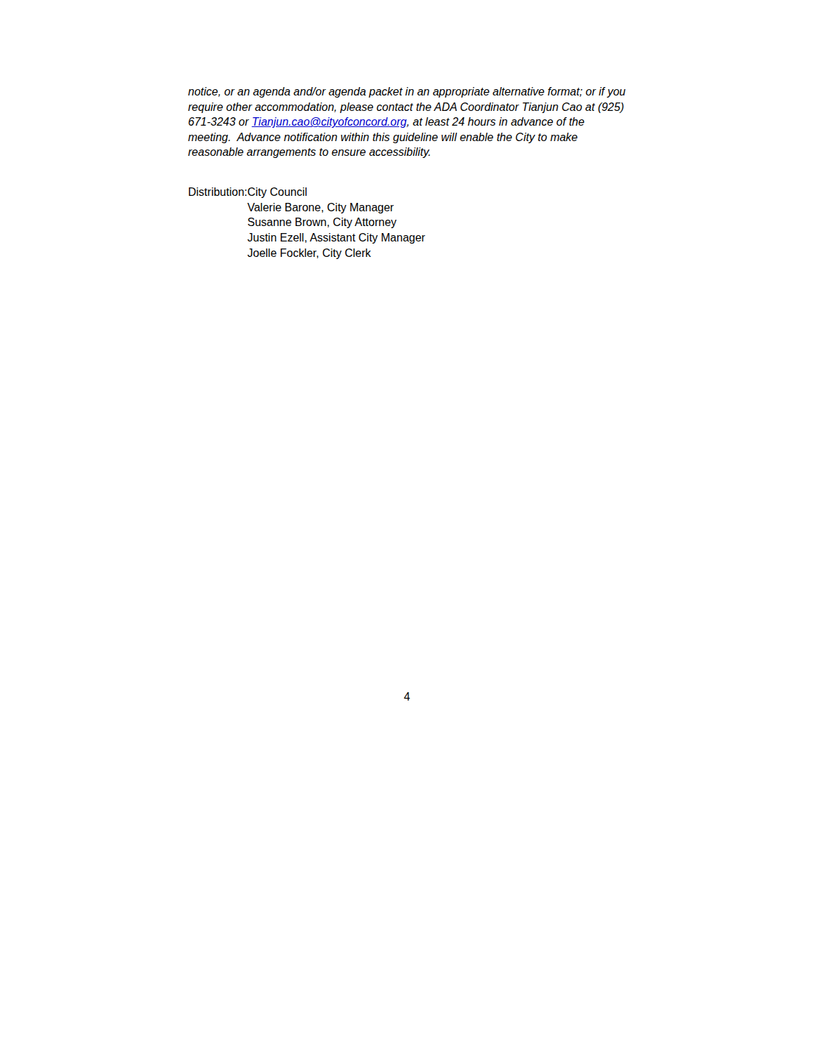notice, or an agenda and/or agenda packet in an appropriate alternative format; or if you require other accommodation, please contact the ADA Coordinator Tianjun Cao at (925) 671-3243 or Tianjun.cao@cityofconcord.org, at least 24 hours in advance of the meeting. Advance notification within this guideline will enable the City to make reasonable arrangements to ensure accessibility.
| Distribution: | City Council |
| | Valerie Barone, City Manager |
| | Susanne Brown, City Attorney |
| | Justin Ezell, Assistant City Manager |
| | Joelle Fockler, City Clerk |
4